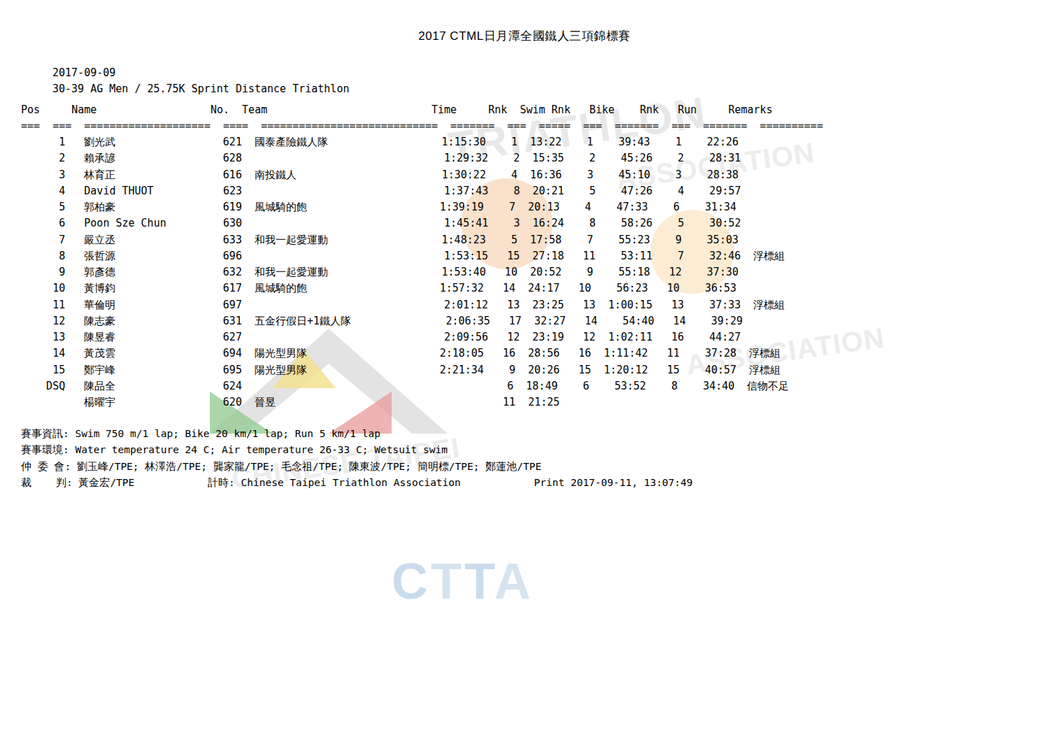TRIATHLON
ASSOCIATION
ASSOCIATION
CHINESE TAIPEI
CTTA
2017 CTML日月潭全國鐵人三項錦標賽
2017-09-09
30-39 AG Men / 25.75K Sprint Distance Triathlon
Pos     Name                  No.  Team                          Time     Rnk  Swim Rnk   Bike    Rnk   Run     Remarks
===  ===  ====================  ====  ============================  =======  ===  =====  ===  =======  ===  =======  ==========
      1   劉光武                 621  國泰產險鐵人隊                  1:15:30    1  13:22    1    39:43    1    22:26
      2   賴承諺                 628                                1:29:32    2  15:35    2    45:26    2    28:31
      3   林育正                 616  南投鐵人                       1:30:22    4  16:36    3    45:10    3    28:38
      4   David THUOT           623                                1:37:43    8  20:21    5    47:26    4    29:57
      5   郭柏豪                 619  風城騎的飽                     1:39:19    7  20:13    4    47:33    6    31:34
      6   Poon Sze Chun         630                                1:45:41    3  16:24    8    58:26    5    30:52
      7   嚴立丞                 633  和我一起愛運動                  1:48:23    5  17:58    7    55:23    9    35:03
      8   張哲源                 696                                1:53:15   15  27:18   11    53:11    7    32:46  浮標組
      9   郭彥德                 632  和我一起愛運動                  1:53:40   10  20:52    9    55:18   12    37:30
     10   黃博鈞                 617  風城騎的飽                     1:57:32   14  24:17   10    56:23   10    36:53
     11   華倫明                 697                                2:01:12   13  23:25   13  1:00:15   13    37:33  浮標組
     12   陳志豪                 631  五金行假日+1鐵人隊               2:06:35   17  32:27   14    54:40   14    39:29
     13   陳昱睿                 627                                2:09:56   12  23:19   12  1:02:11   16    44:27
     14   黃茂雲                 694  陽光型男隊                     2:18:05   16  28:56   16  1:11:42   11    37:28  浮標組
     15   鄭宇峰                 695  陽光型男隊                     2:21:34    9  20:26   15  1:20:12   15    40:57  浮標組
    DSQ   陳品全                 624                                          6  18:49    6    53:52    8    34:40  信物不足
          楊曜宇                 620  晉昱                                    11  21:25
賽事資訊: Swim 750 m/1 lap; Bike 20 km/1 lap; Run 5 km/1 lap
賽事環境: Water temperature 24 C; Air temperature 26-33 C; Wetsuit swim
仲 委 會: 劉玉峰/TPE; 林澤浩/TPE; 龔家龍/TPE; 毛念祖/TPE; 陳東波/TPE; 簡明標/TPE; 鄭蓮池/TPE
裁    判: 黃金宏/TPE            計時: Chinese Taipei Triathlon Association            Print 2017-09-11, 13:07:49